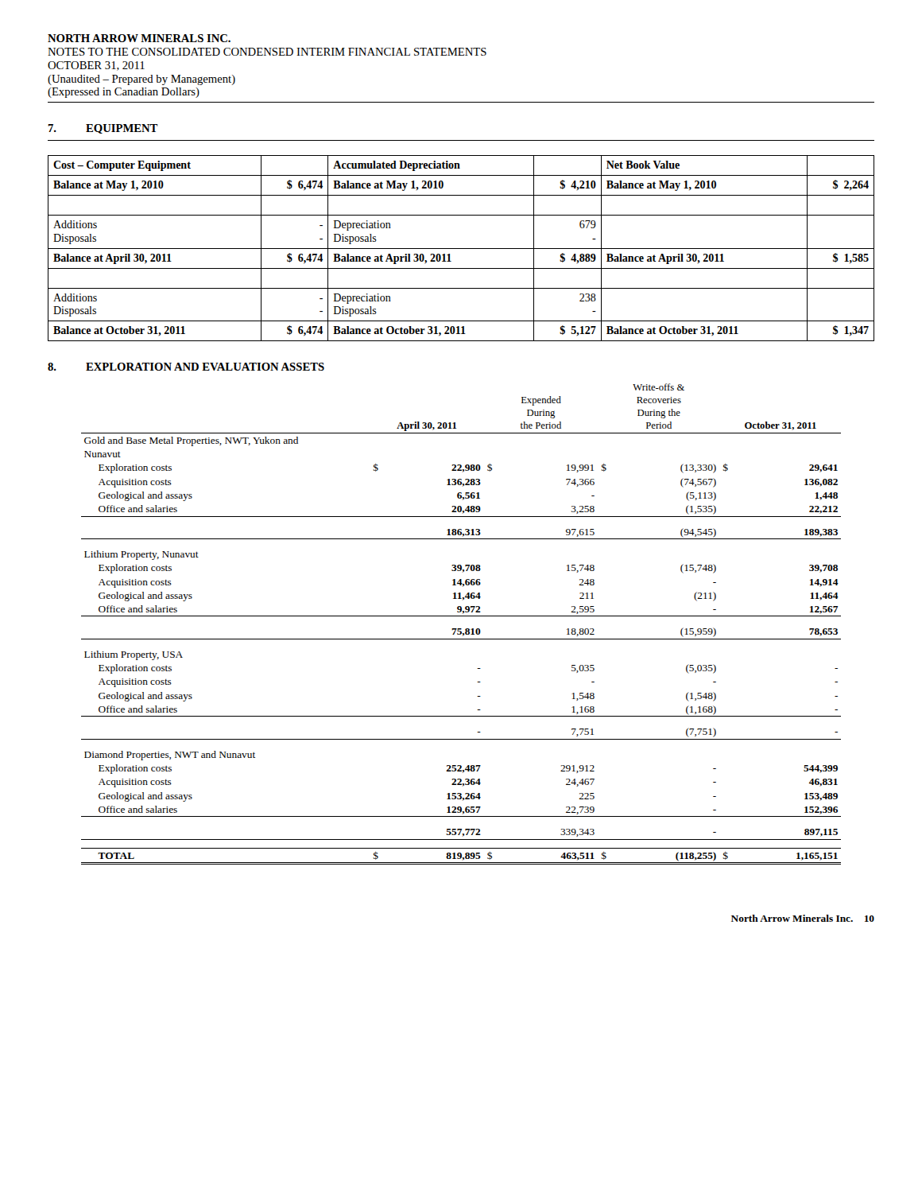NORTH ARROW MINERALS INC.
NOTES TO THE CONSOLIDATED CONDENSED INTERIM FINANCIAL STATEMENTS
OCTOBER 31, 2011
(Unaudited – Prepared by Management)
(Expressed in Canadian Dollars)
7. EQUIPMENT
| Cost – Computer Equipment | | Accumulated Depreciation | | Net Book Value | |
| Balance at May 1, 2010 | $ 6,474 | Balance at May 1, 2010 | $ 4,210 | Balance at May 1, 2010 | $ 2,264 |
| Additions Disposals | - - | Depreciation Disposals | 679 - | | |
| Balance at April 30, 2011 | $ 6,474 | Balance at April 30, 2011 | $ 4,889 | Balance at April 30, 2011 | $ 1,585 |
| Additions Disposals | - - | Depreciation Disposals | 238 - | | |
| Balance at October 31, 2011 | $ 6,474 | Balance at October 31, 2011 | $ 5,127 | Balance at October 31, 2011 | $ 1,347 |
8. EXPLORATION AND EVALUATION ASSETS
| | | | Write-offs & | |
| | | Expended | Recoveries | |
| | | During | During the | |
| | April 30, 2011 | the Period | Period | October 31, 2011 |
| Gold and Base Metal Properties, NWT, Yukon and |
| Nunavut |
| Exploration costs | $ | 22,980 | $ | 19,991 | $ | (13,330) | $ | 29,641 |
| Acquisition costs | | 136,283 | | 74,366 | | (74,567) | | 136,082 |
| Geological and assays | | 6,561 | | - | | (5,113) | | 1,448 |
| Office and salaries | | 20,489 | | 3,258 | | (1,535) | | 22,212 |
| | | 186,313 | | 97,615 | | (94,545) | | 189,383 |
| Lithium Property, Nunavut | |
| Exploration costs | | 39,708 | | 15,748 | | (15,748) | | 39,708 |
| Acquisition costs | | 14,666 | | 248 | | - | | 14,914 |
| Geological and assays | | 11,464 | | 211 | | (211) | | 11,464 |
| Office and salaries | | 9,972 | | 2,595 | | - | | 12,567 |
| | | 75,810 | | 18,802 | | (15,959) | | 78,653 |
| Lithium Property, USA | |
| Exploration costs | | - | | 5,035 | | (5,035) | | - |
| Acquisition costs | | - | | - | | - | | - |
| Geological and assays | | - | | 1,548 | | (1,548) | | - |
| Office and salaries | | - | | 1,168 | | (1,168) | | - |
| | | - | | 7,751 | | (7,751) | | - |
| Diamond Properties, NWT and Nunavut | |
| Exploration costs | | 252,487 | | 291,912 | | - | | 544,399 |
| Acquisition costs | | 22,364 | | 24,467 | | - | | 46,831 |
| Geological and assays | | 153,264 | | 225 | | - | | 153,489 |
| Office and salaries | | 129,657 | | 22,739 | | - | | 152,396 |
| | | 557,772 | | 339,343 | | - | | 897,115 |
| TOTAL | $ | 819,895 | $ | 463,511 | $ | (118,255) | $ | 1,165,151 |
North Arrow Minerals Inc. 10